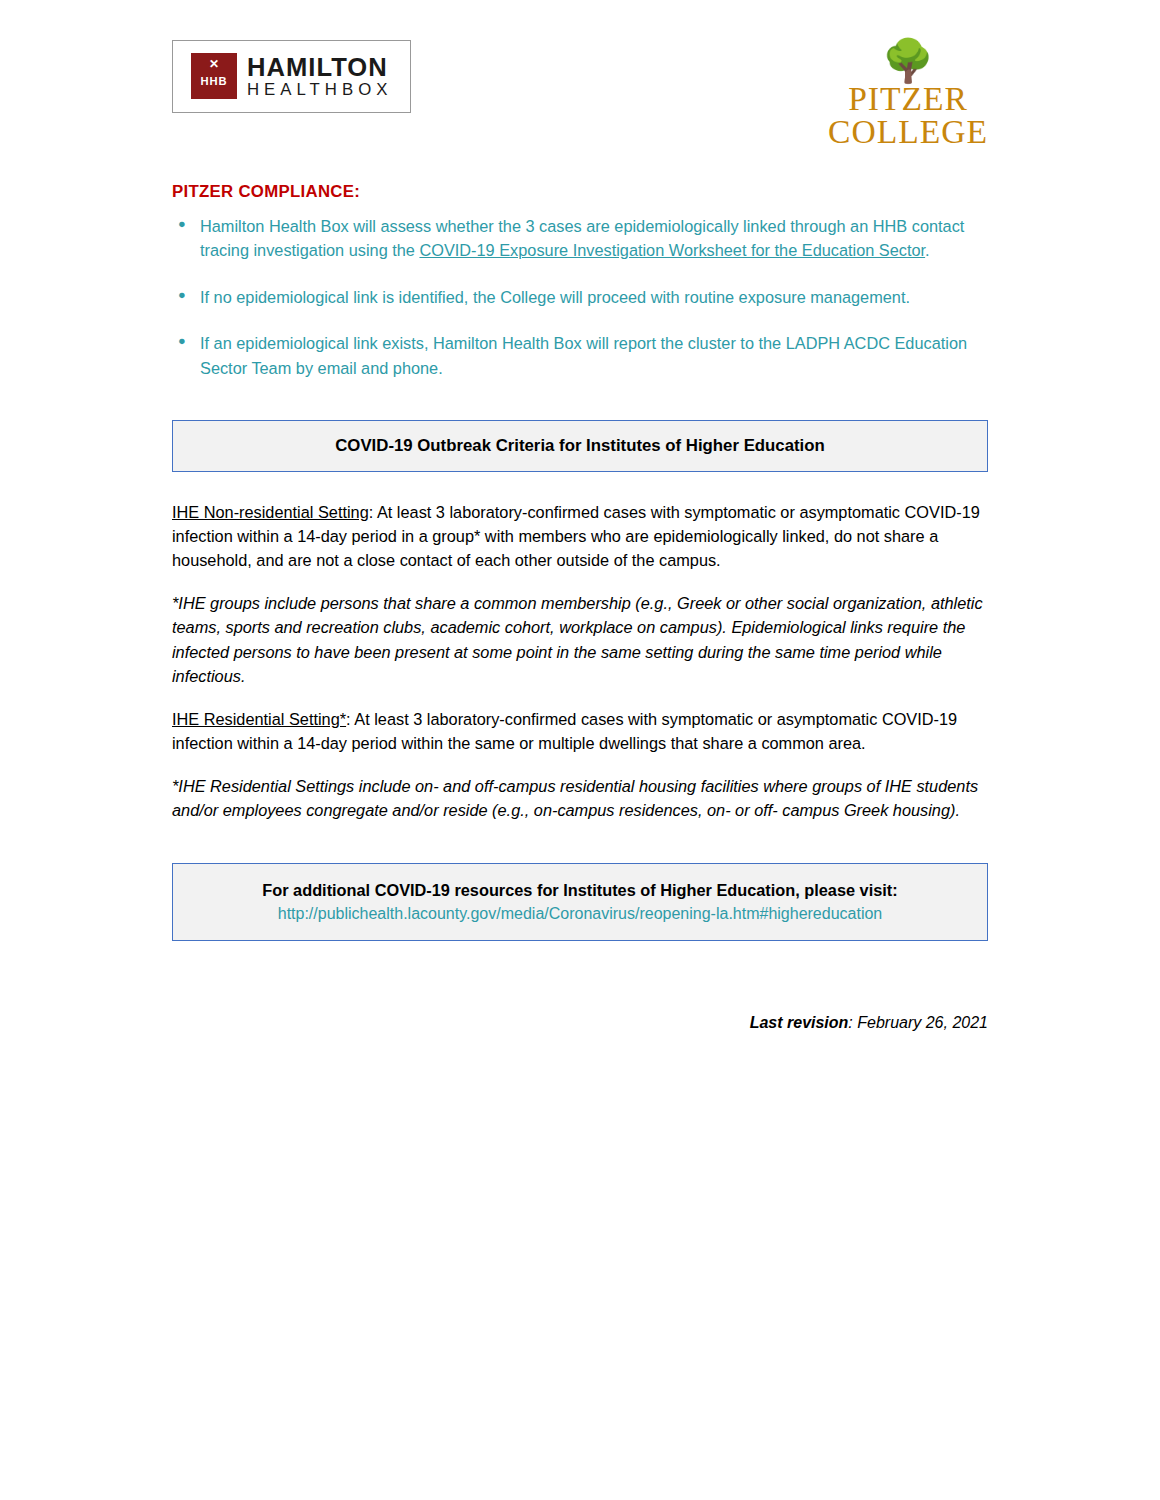HHB
HAMILTON
HEALTHBOX
🌳
PITZER
COLLEGE
PITZER COMPLIANCE:
Hamilton Health Box will assess whether the 3 cases are epidemiologically linked through an HHB contact tracing investigation using the COVID-19 Exposure Investigation Worksheet for the Education Sector.
If no epidemiological link is identified, the College will proceed with routine exposure management.
If an epidemiological link exists, Hamilton Health Box will report the cluster to the LADPH ACDC Education Sector Team by email and phone.
COVID-19 Outbreak Criteria for Institutes of Higher Education
IHE Non-residential Setting: At least 3 laboratory-confirmed cases with symptomatic or asymptomatic COVID-19 infection within a 14-day period in a group* with members who are epidemiologically linked, do not share a household, and are not a close contact of each other outside of the campus.
*IHE groups include persons that share a common membership (e.g., Greek or other social organization, athletic teams, sports and recreation clubs, academic cohort, workplace on campus). Epidemiological links require the infected persons to have been present at some point in the same setting during the same time period while infectious.
IHE Residential Setting*: At least 3 laboratory-confirmed cases with symptomatic or asymptomatic COVID-19 infection within a 14-day period within the same or multiple dwellings that share a common area.
*IHE Residential Settings include on- and off-campus residential housing facilities where groups of IHE students and/or employees congregate and/or reside (e.g., on-campus residences, on- or off- campus Greek housing).
For additional COVID-19 resources for Institutes of Higher Education, please visit:
http://publichealth.lacounty.gov/media/Coronavirus/reopening-la.htm#highereducation
Last revision: February 26, 2021